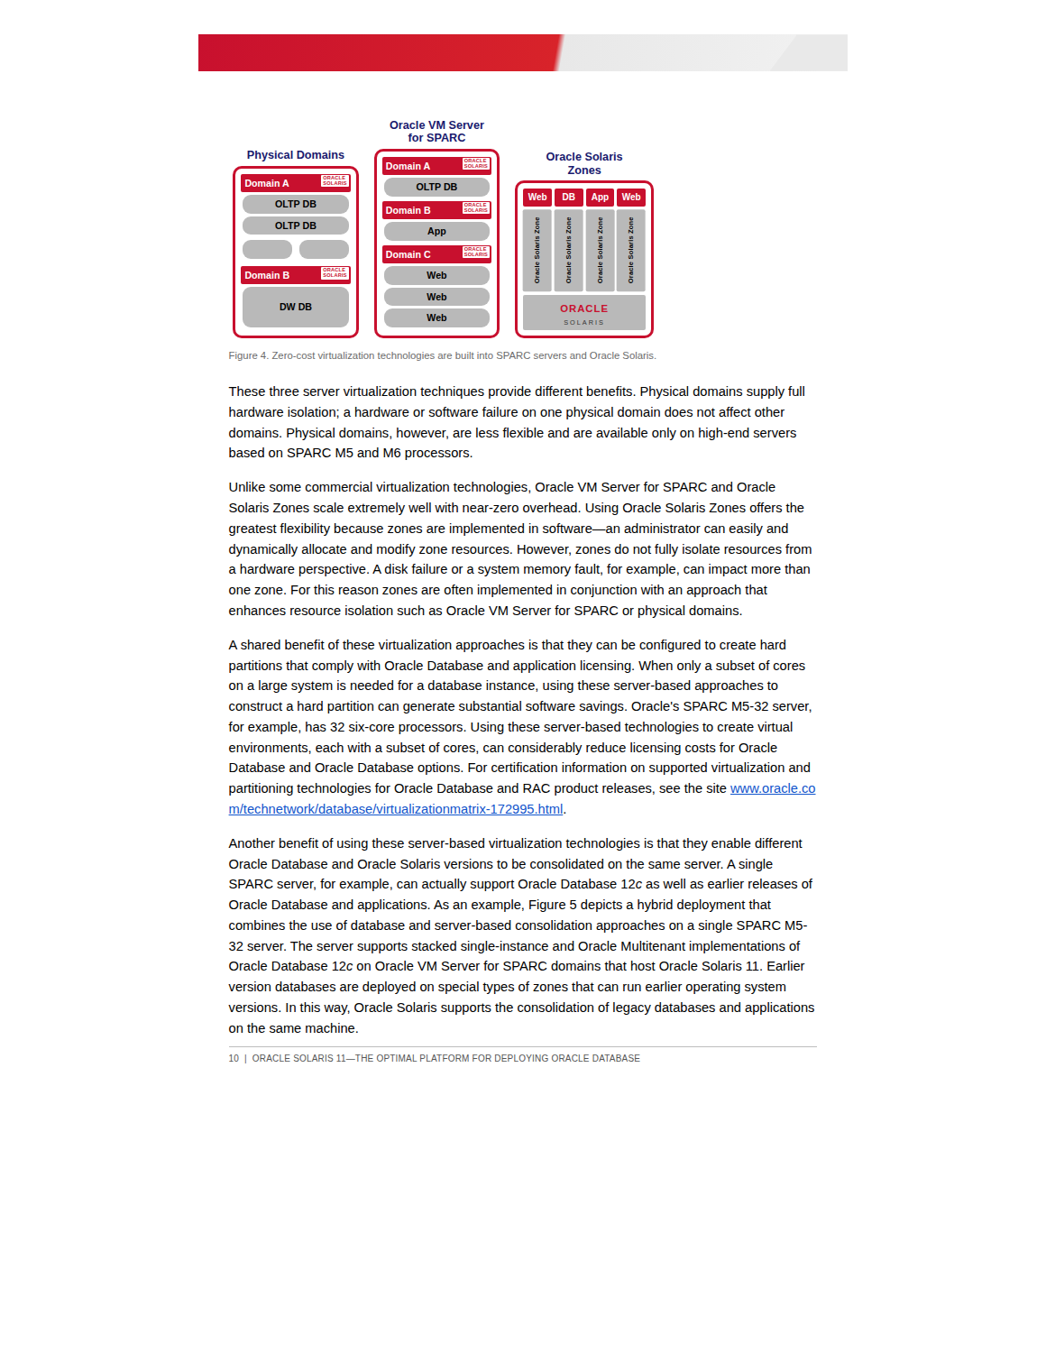Physical Domains
Domain AORACLE
SOLARIS
OLTP DB
OLTP DB
Domain BORACLE
SOLARIS
DW DB
Oracle VM Server
for SPARC
Domain AORACLE
SOLARIS
OLTP DB
Domain BORACLE
SOLARIS
App
Domain CORACLE
SOLARIS
Web
Web
Web
Oracle Solaris
Zones
Web
DB
App
Web
Oracle Solaris Zone
Oracle Solaris Zone
Oracle Solaris Zone
Oracle Solaris Zone
ORACLE SOLARIS
Figure 4. Zero-cost virtualization technologies are built into SPARC servers and Oracle Solaris.
These three server virtualization techniques provide different benefits. Physical domains supply full hardware isolation; a hardware or software failure on one physical domain does not affect other domains. Physical domains, however, are less flexible and are available only on high-end servers based on SPARC M5 and M6 processors.
Unlike some commercial virtualization technologies, Oracle VM Server for SPARC and Oracle Solaris Zones scale extremely well with near-zero overhead. Using Oracle Solaris Zones offers the greatest flexibility because zones are implemented in software—an administrator can easily and dynamically allocate and modify zone resources. However, zones do not fully isolate resources from a hardware perspective. A disk failure or a system memory fault, for example, can impact more than one zone. For this reason zones are often implemented in conjunction with an approach that enhances resource isolation such as Oracle VM Server for SPARC or physical domains.
A shared benefit of these virtualization approaches is that they can be configured to create hard partitions that comply with Oracle Database and application licensing. When only a subset of cores on a large system is needed for a database instance, using these server-based approaches to construct a hard partition can generate substantial software savings. Oracle's SPARC M5-32 server, for example, has 32 six-core processors. Using these server-based technologies to create virtual environments, each with a subset of cores, can considerably reduce licensing costs for Oracle Database and Oracle Database options. For certification information on supported virtualization and partitioning technologies for Oracle Database and RAC product releases, see the site www.oracle.com/technetwork/database/virtualizationmatrix-172995.html.
Another benefit of using these server-based virtualization technologies is that they enable different Oracle Database and Oracle Solaris versions to be consolidated on the same server. A single SPARC server, for example, can actually support Oracle Database 12c as well as earlier releases of Oracle Database and applications. As an example, Figure 5 depicts a hybrid deployment that combines the use of database and server-based consolidation approaches on a single SPARC M5-32 server. The server supports stacked single-instance and Oracle Multitenant implementations of Oracle Database 12c on Oracle VM Server for SPARC domains that host Oracle Solaris 11. Earlier version databases are deployed on special types of zones that can run earlier operating system versions. In this way, Oracle Solaris supports the consolidation of legacy databases and applications on the same machine.
10 | ORACLE SOLARIS 11—THE OPTIMAL PLATFORM FOR DEPLOYING ORACLE DATABASE